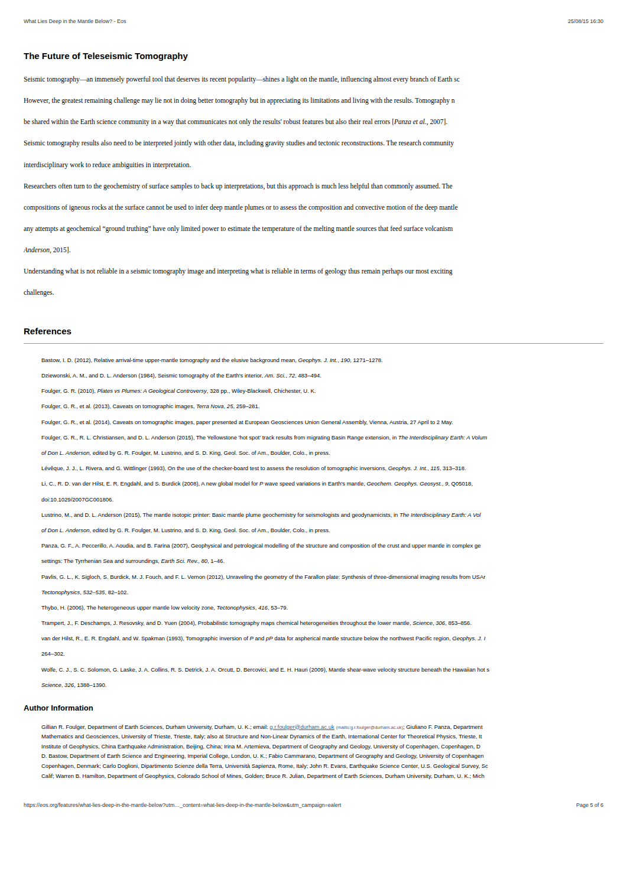What Lies Deep in the Mantle Below? - Eos 25/08/15 16:30
The Future of Teleseismic Tomography
Seismic tomography—an immensely powerful tool that deserves its recent popularity—shines a light on the mantle, influencing almost every branch of Earth sc
However, the greatest remaining challenge may lie not in doing better tomography but in appreciating its limitations and living with the results. Tomography n
be shared within the Earth science community in a way that communicates not only the results' robust features but also their real errors [Panza et al., 2007].
Seismic tomography results also need to be interpreted jointly with other data, including gravity studies and tectonic reconstructions. The research community
interdisciplinary work to reduce ambiguities in interpretation.
Researchers often turn to the geochemistry of surface samples to back up interpretations, but this approach is much less helpful than commonly assumed. The
compositions of igneous rocks at the surface cannot be used to infer deep mantle plumes or to assess the composition and convective motion of the deep mantle
any attempts at geochemical “ground truthing” have only limited power to estimate the temperature of the melting mantle sources that feed surface volcanism
Anderson, 2015].
Understanding what is not reliable in a seismic tomography image and interpreting what is reliable in terms of geology thus remain perhaps our most exciting
challenges.
References
Bastow, I. D. (2012), Relative arrival-time upper-mantle tomography and the elusive background mean, Geophys. J. Int., 190, 1271–1278.
Dziewonski, A. M., and D. L. Anderson (1984), Seismic tomography of the Earth's interior, Am. Sci., 72, 483–494.
Foulger, G. R. (2010), Plates vs Plumes: A Geological Controversy, 328 pp., Wiley-Blackwell, Chichester, U. K.
Foulger, G. R., et al. (2013), Caveats on tomographic images, Terra Nova, 25, 259–281.
Foulger, G. R., et al. (2014), Caveats on tomographic images, paper presented at European Geosciences Union General Assembly, Vienna, Austria, 27 April to 2 May.
Foulger, G. R., R. L. Christiansen, and D. L. Anderson (2015), The Yellowstone 'hot spot' track results from migrating Basin Range extension, in The Interdisciplinary Earth: A Volum
of Don L. Anderson, edited by G. R. Foulger, M. Lustrino, and S. D. King, Geol. Soc. of Am., Boulder, Colo., in press.
Lévêque, J. J., L. Rivera, and G. Wittlinger (1993), On the use of the checker-board test to assess the resolution of tomographic inversions, Geophys. J. Int., 115, 313–318.
Li, C., R. D. van der Hilst, E. R. Engdahl, and S. Burdick (2008), A new global model for P wave speed variations in Earth's mantle, Geochem. Geophys. Geosyst., 9, Q05018,
doi:10.1029/2007GC001806.
Lustrino, M., and D. L. Anderson (2015), The mantle isotopic printer: Basic mantle plume geochemistry for seismologists and geodynamicists, in The Interdisciplinary Earth: A Vol
of Don L. Anderson, edited by G. R. Foulger, M. Lustrino, and S. D. King, Geol. Soc. of Am., Boulder, Colo., in press.
Panza, G. F., A. Peccerillo, A. Aoudia, and B. Farina (2007), Geophysical and petrological modelling of the structure and composition of the crust and upper mantle in complex ge
settings: The Tyrrhenian Sea and surroundings, Earth Sci. Rev., 80, 1–46.
Pavlis, G. L., K. Sigloch, S. Burdick, M. J. Fouch, and F. L. Vernon (2012), Unraveling the geometry of the Farallon plate: Synthesis of three-dimensional imaging results from USAr
Tectonophysics, 532–535, 82–102.
Thybo, H. (2006), The heterogeneous upper mantle low velocity zone, Tectonophysics, 416, 53–79.
Trampert, J., F. Deschamps, J. Resovsky, and D. Yuen (2004), Probabilistic tomography maps chemical heterogeneities throughout the lower mantle, Science, 306, 853–856.
van der Hilst, R., E. R. Engdahl, and W. Spakman (1993), Tomographic inversion of P and pP data for aspherical mantle structure below the northwest Pacific region, Geophys. J. I
264–302.
Wolfe, C. J., S. C. Solomon, G. Laske, J. A. Collins, R. S. Detrick, J. A. Orcutt, D. Bercovici, and E. H. Hauri (2009), Mantle shear-wave velocity structure beneath the Hawaiian hot s
Science, 326, 1388–1390.
Author Information
Gillian R. Foulger, Department of Earth Sciences, Durham University, Durham, U. K.; email: g.r.foulger@durham.ac.uk (mailto:g.r.foulger@durham.ac.uk); Giuliano F. Panza, Department
Mathematics and Geosciences, University of Trieste, Trieste, Italy; also at Structure and Non-Linear Dynamics of the Earth, International Center for Theoretical Physics, Trieste, It
Institute of Geophysics, China Earthquake Administration, Beijing, China; Irina M. Artemieva, Department of Geography and Geology, University of Copenhagen, Copenhagen, D
D. Bastow, Department of Earth Science and Engineering, Imperial College, London, U. K.; Fabio Cammarano, Department of Geography and Geology, University of Copenhagen
Copenhagen, Denmark; Carlo Doglioni, Dipartimento Scienze della Terra, Università Sapienza, Rome, Italy; John R. Evans, Earthquake Science Center, U.S. Geological Survey, Sc
Calif; Warren B. Hamilton, Department of Geophysics, Colorado School of Mines, Golden; Bruce R. Julian, Department of Earth Sciences, Durham University, Durham, U. K.; Mich
https://eos.org/features/what-lies-deep-in-the-mantle-below?utm…_content=what-lies-deep-in-the-mantle-below&utm_campaign=ealert Page 5 of 6